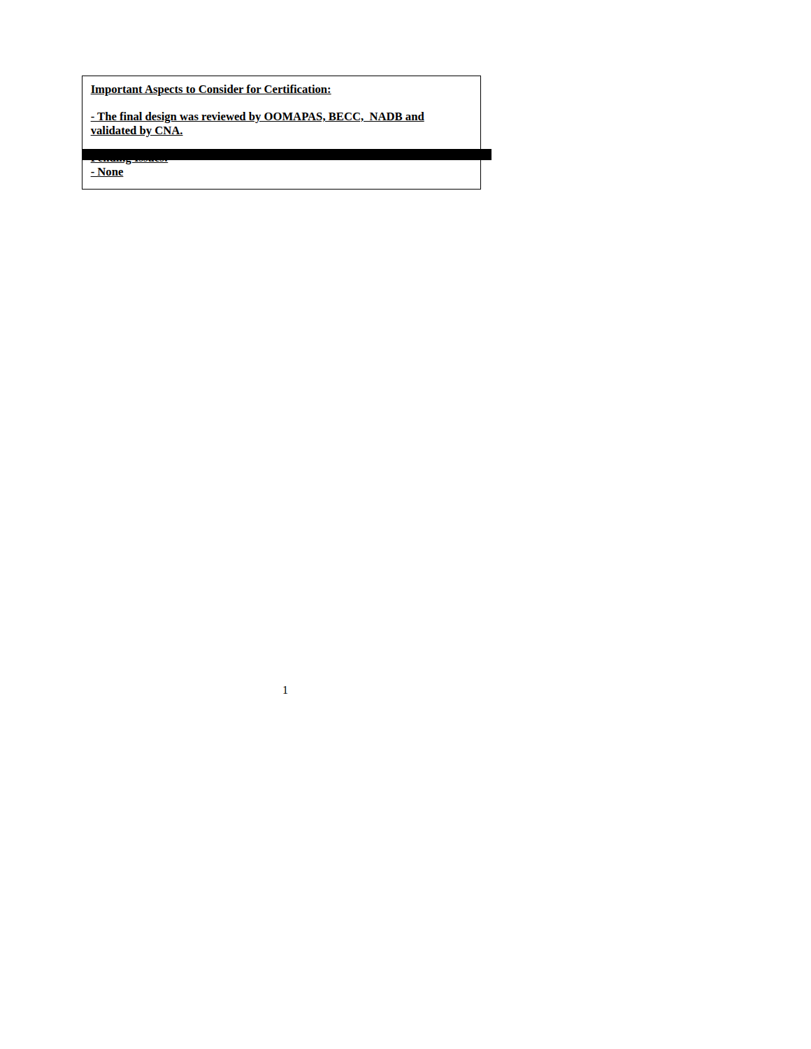Important Aspects to Consider for Certification:
- The final design was reviewed by OOMAPAS, BECC, NADB and validated by CNA.
Pending Issues:
- None
1